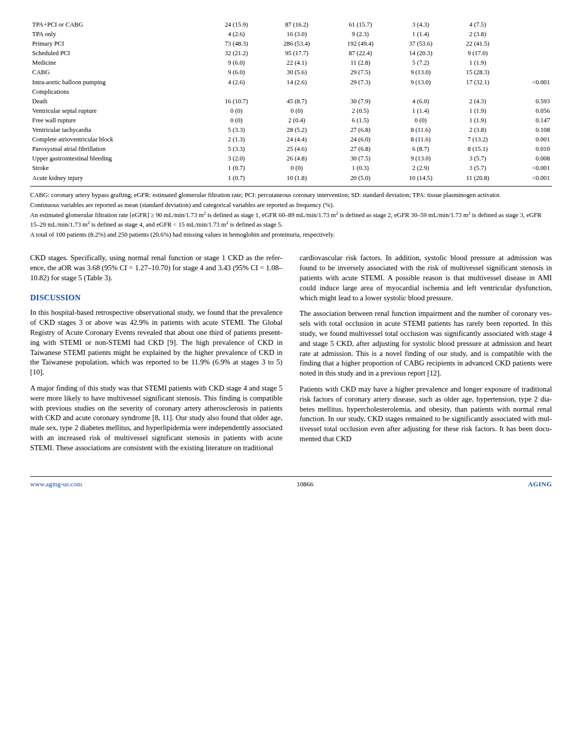| TPA+PCI or CABG | 24 (15.9) | 87 (16.2) | 61 (15.7) | 3 (4.3) | 4 (7.5) | |
| TPA only | 4 (2.6) | 16 (3.0) | 9 (2.3) | 1 (1.4) | 2 (3.8) | |
| Primary PCI | 73 (48.3) | 286 (53.4) | 192 (49.4) | 37 (53.6) | 22 (41.5) | |
| Scheduled PCI | 32 (21.2) | 95 (17.7) | 87 (22.4) | 14 (20.3) | 9 (17.0) | |
| Medicine | 9 (6.0) | 22 (4.1) | 11 (2.8) | 5 (7.2) | 1 (1.9) | |
| CABG | 9 (6.0) | 30 (5.6) | 29 (7.5) | 9 (13.0) | 15 (28.3) | |
| Intra-aortic balloon pumping | 4 (2.6) | 14 (2.6) | 29 (7.3) | 9 (13.0) | 17 (32.1) | <0.001 |
| Complications | | | | | | |
| Death | 16 (10.7) | 45 (8.7) | 30 (7.9) | 4 (6.0) | 2 (4.3) | 0.593 |
| Ventricular septal rupture | 0 (0) | 0 (0) | 2 (0.5) | 1 (1.4) | 1 (1.9) | 0.056 |
| Free wall rupture | 0 (0) | 2 (0.4) | 6 (1.5) | 0 (0) | 1 (1.9) | 0.147 |
| Ventricular tachycardia | 5 (3.3) | 28 (5.2) | 27 (6.8) | 8 (11.6) | 2 (3.8) | 0.108 |
| Complete atrioventricular block | 2 (1.3) | 24 (4.4) | 24 (6.0) | 8 (11.6) | 7 (13.2) | 0.001 |
| Paroxysmal atrial fibrillation | 5 (3.3) | 25 (4.6) | 27 (6.8) | 6 (8.7) | 8 (15.1) | 0.010 |
| Upper gastrointestinal bleeding | 3 (2.0) | 26 (4.8) | 30 (7.5) | 9 (13.0) | 3 (5.7) | 0.008 |
| Stroke | 1 (0.7) | 0 (0) | 1 (0.3) | 2 (2.9) | 3 (5.7) | <0.001 |
| Acute kidney injury | 1 (0.7) | 10 (1.8) | 20 (5.0) | 10 (14.5) | 11 (20.8) | <0.001 |
CABG: coronary artery bypass grafting; eGFR: estimated glomerular filtration rate; PCI: percutaneous coronary intervention; SD: standard deviation; TPA: tissue plasminogen activator.
Continuous variables are reported as mean (standard deviation) and categorical variables are reported as frequency (%).
An estimated glomerular filtration rate [eGFR] ≥ 90 mL/min/1.73 m2 is defined as stage 1, eGFR 60–89 mL/min/1.73 m2 is defined as stage 2, eGFR 30–59 mL/min/1.73 m2 is defined as stage 3, eGFR 15–29 mL/min/1.73 m2 is defined as stage 4, and eGFR < 15 mL/min/1.73 m2 is defined as stage 5.
A total of 100 patients (8.2%) and 250 patients (20.6%) had missing values in hemoglobin and proteinuria, respectively.
CKD stages. Specifically, using normal renal function or stage 1 CKD as the reference, the aOR was 3.68 (95% CI = 1.27–10.70) for stage 4 and 3.43 (95% CI = 1.08–10.82) for stage 5 (Table 3).
DISCUSSION
In this hospital-based retrospective observational study, we found that the prevalence of CKD stages 3 or above was 42.9% in patients with acute STEMI. The Global Registry of Acute Coronary Events revealed that about one third of patients presenting with STEMI or non-STEMI had CKD [9]. The high prevalence of CKD in Taiwanese STEMI patients might be explained by the higher prevalence of CKD in the Taiwanese population, which was reported to be 11.9% (6.9% at stages 3 to 5) [10].
A major finding of this study was that STEMI patients with CKD stage 4 and stage 5 were more likely to have multivessel significant stenosis. This finding is compatible with previous studies on the severity of coronary artery atherosclerosis in patients with CKD and acute coronary syndrome [8, 11]. Our study also found that older age, male sex, type 2 diabetes mellitus, and hyperlipidemia were independently associated with an increased risk of multivessel significant stenosis in patients with acute STEMI. These associations are consistent with the existing literature on traditional
cardiovascular risk factors. In addition, systolic blood pressure at admission was found to be inversely associated with the risk of multivessel significant stenosis in patients with acute STEMI. A possible reason is that multivessel disease in AMI could induce large area of myocardial ischemia and left ventricular dysfunction, which might lead to a lower systolic blood pressure.
The association between renal function impairment and the number of coronary vessels with total occlusion in acute STEMI patients has rarely been reported. In this study, we found multivessel total occlusion was significantly associated with stage 4 and stage 5 CKD, after adjusting for systolic blood pressure at admission and heart rate at admission. This is a novel finding of our study, and is compatible with the finding that a higher proportion of CABG recipients in advanced CKD patients were noted in this study and in a previous report [12].
Patients with CKD may have a higher prevalence and longer exposure of traditional risk factors of coronary artery disease, such as older age, hypertension, type 2 diabetes mellitus, hypercholesterolemia, and obesity, than patients with normal renal function. In our study, CKD stages remained to be significantly associated with multivessel total occlusion even after adjusting for these risk factors. It has been documented that CKD
www.aging-us.com 10866 AGING